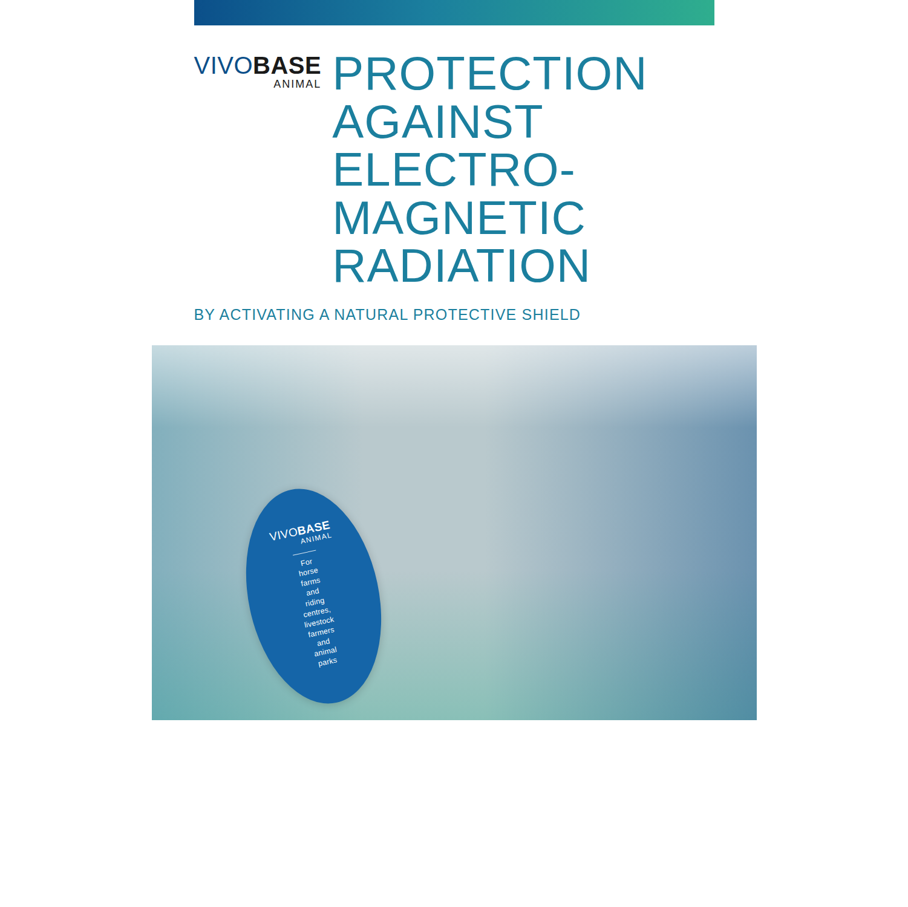VIVO BASE ANIMAL
Protection Against Electro- magnetic Radiation
By activating a natural protective shield
VIVO BASE ANIMAL
For horse farms and riding centres, livestock farmers and animal parks